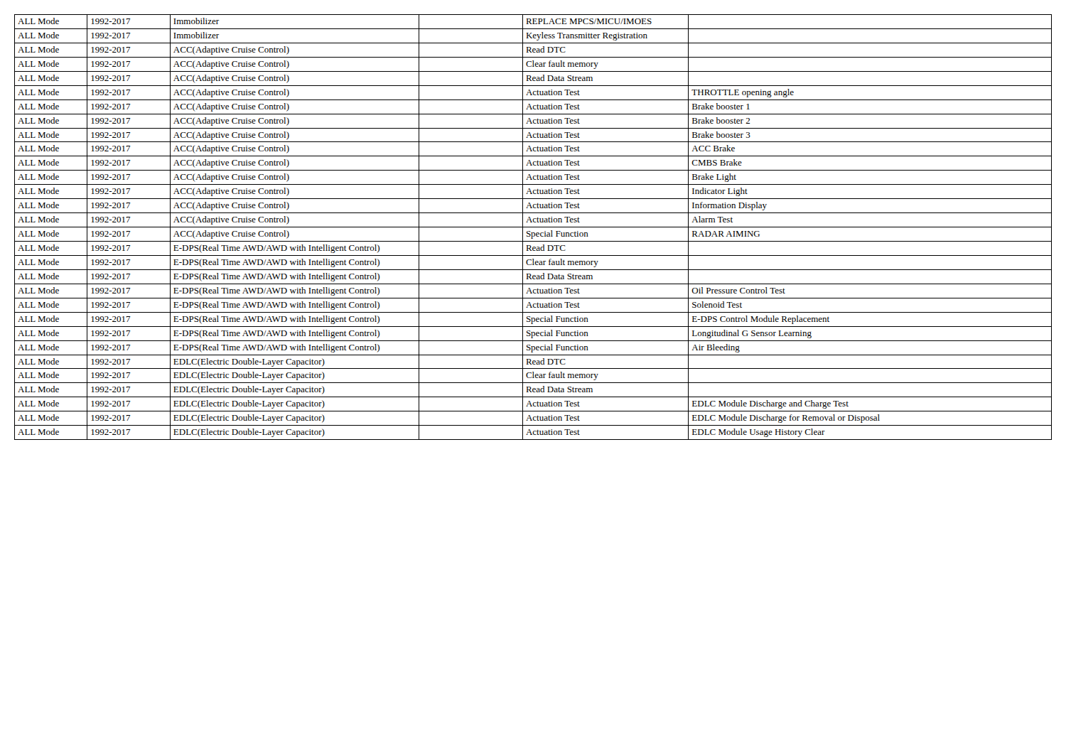| ALL Mode | 1992-2017 | Immobilizer | | REPLACE MPCS/MICU/IMOES | |
| ALL Mode | 1992-2017 | Immobilizer | | Keyless Transmitter Registration | |
| ALL Mode | 1992-2017 | ACC(Adaptive Cruise Control) | | Read DTC | |
| ALL Mode | 1992-2017 | ACC(Adaptive Cruise Control) | | Clear fault memory | |
| ALL Mode | 1992-2017 | ACC(Adaptive Cruise Control) | | Read Data Stream | |
| ALL Mode | 1992-2017 | ACC(Adaptive Cruise Control) | | Actuation Test | THROTTLE opening angle |
| ALL Mode | 1992-2017 | ACC(Adaptive Cruise Control) | | Actuation Test | Brake booster 1 |
| ALL Mode | 1992-2017 | ACC(Adaptive Cruise Control) | | Actuation Test | Brake booster 2 |
| ALL Mode | 1992-2017 | ACC(Adaptive Cruise Control) | | Actuation Test | Brake booster 3 |
| ALL Mode | 1992-2017 | ACC(Adaptive Cruise Control) | | Actuation Test | ACC Brake |
| ALL Mode | 1992-2017 | ACC(Adaptive Cruise Control) | | Actuation Test | CMBS Brake |
| ALL Mode | 1992-2017 | ACC(Adaptive Cruise Control) | | Actuation Test | Brake Light |
| ALL Mode | 1992-2017 | ACC(Adaptive Cruise Control) | | Actuation Test | Indicator Light |
| ALL Mode | 1992-2017 | ACC(Adaptive Cruise Control) | | Actuation Test | Information Display |
| ALL Mode | 1992-2017 | ACC(Adaptive Cruise Control) | | Actuation Test | Alarm Test |
| ALL Mode | 1992-2017 | ACC(Adaptive Cruise Control) | | Special Function | RADAR AIMING |
| ALL Mode | 1992-2017 | E-DPS(Real Time AWD/AWD with Intelligent Control) | | Read DTC | |
| ALL Mode | 1992-2017 | E-DPS(Real Time AWD/AWD with Intelligent Control) | | Clear fault memory | |
| ALL Mode | 1992-2017 | E-DPS(Real Time AWD/AWD with Intelligent Control) | | Read Data Stream | |
| ALL Mode | 1992-2017 | E-DPS(Real Time AWD/AWD with Intelligent Control) | | Actuation Test | Oil Pressure Control Test |
| ALL Mode | 1992-2017 | E-DPS(Real Time AWD/AWD with Intelligent Control) | | Actuation Test | Solenoid Test |
| ALL Mode | 1992-2017 | E-DPS(Real Time AWD/AWD with Intelligent Control) | | Special Function | E-DPS Control Module Replacement |
| ALL Mode | 1992-2017 | E-DPS(Real Time AWD/AWD with Intelligent Control) | | Special Function | Longitudinal G Sensor Learning |
| ALL Mode | 1992-2017 | E-DPS(Real Time AWD/AWD with Intelligent Control) | | Special Function | Air Bleeding |
| ALL Mode | 1992-2017 | EDLC(Electric Double-Layer Capacitor) | | Read DTC | |
| ALL Mode | 1992-2017 | EDLC(Electric Double-Layer Capacitor) | | Clear fault memory | |
| ALL Mode | 1992-2017 | EDLC(Electric Double-Layer Capacitor) | | Read Data Stream | |
| ALL Mode | 1992-2017 | EDLC(Electric Double-Layer Capacitor) | | Actuation Test | EDLC Module Discharge and Charge Test |
| ALL Mode | 1992-2017 | EDLC(Electric Double-Layer Capacitor) | | Actuation Test | EDLC Module Discharge for Removal or Disposal |
| ALL Mode | 1992-2017 | EDLC(Electric Double-Layer Capacitor) | | Actuation Test | EDLC Module Usage History Clear |